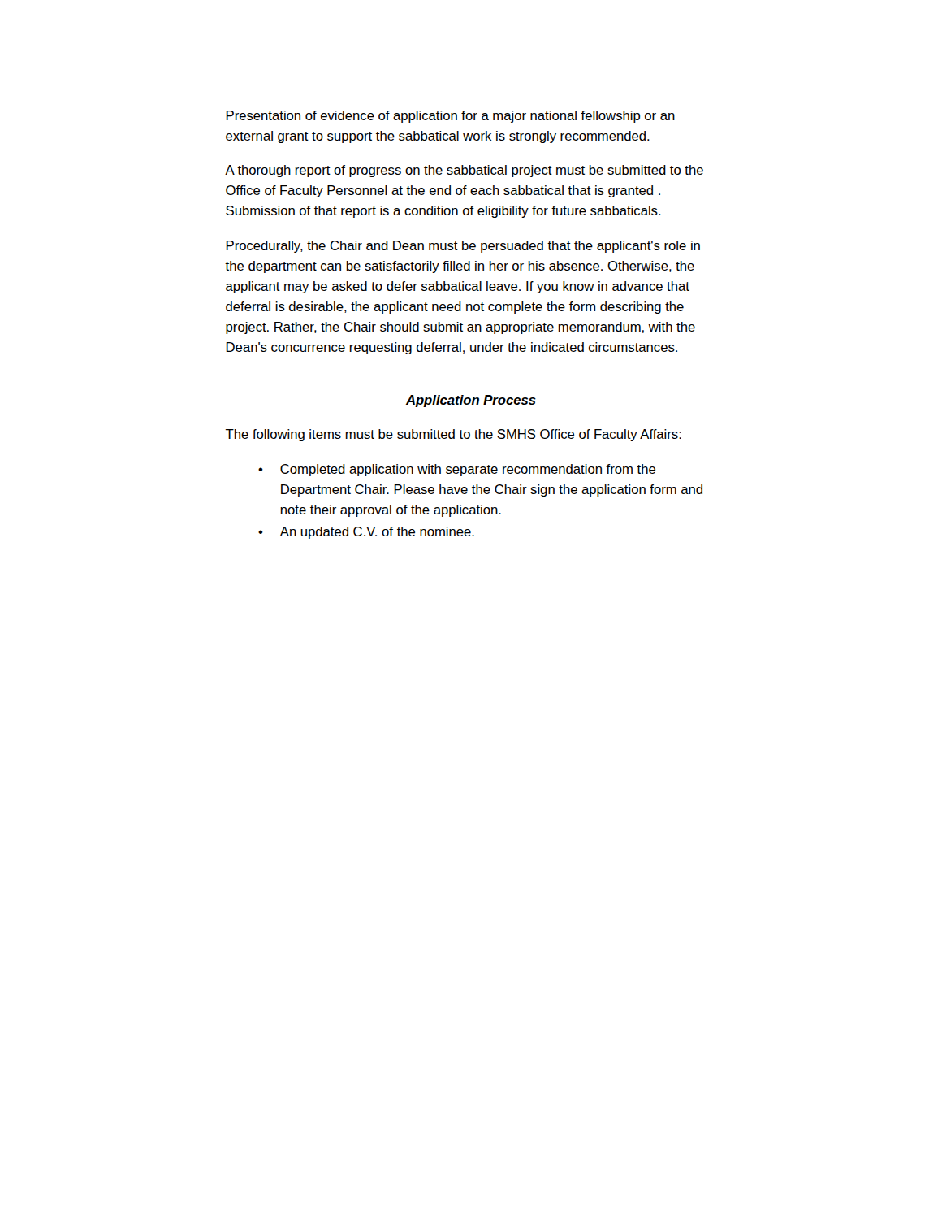Presentation of evidence of application for a major national fellowship or an external grant to support the sabbatical work is strongly recommended.
A thorough report of progress on the sabbatical project must be submitted to the Office of Faculty Personnel at the end of each sabbatical that is granted . Submission of that report is a condition of eligibility for future sabbaticals.
Procedurally, the Chair and Dean must be persuaded that the applicant's role in the department can be satisfactorily filled in her or his absence. Otherwise, the applicant may be asked to defer sabbatical leave. If you know in advance that deferral is desirable, the applicant need not complete the form describing the project. Rather, the Chair should submit an appropriate memorandum, with the Dean's concurrence requesting deferral, under the indicated circumstances.
Application Process
The following items must be submitted to the SMHS Office of Faculty Affairs:
Completed application with separate recommendation from the Department Chair. Please have the Chair sign the application form and note their approval of the application.
An updated C.V. of the nominee.